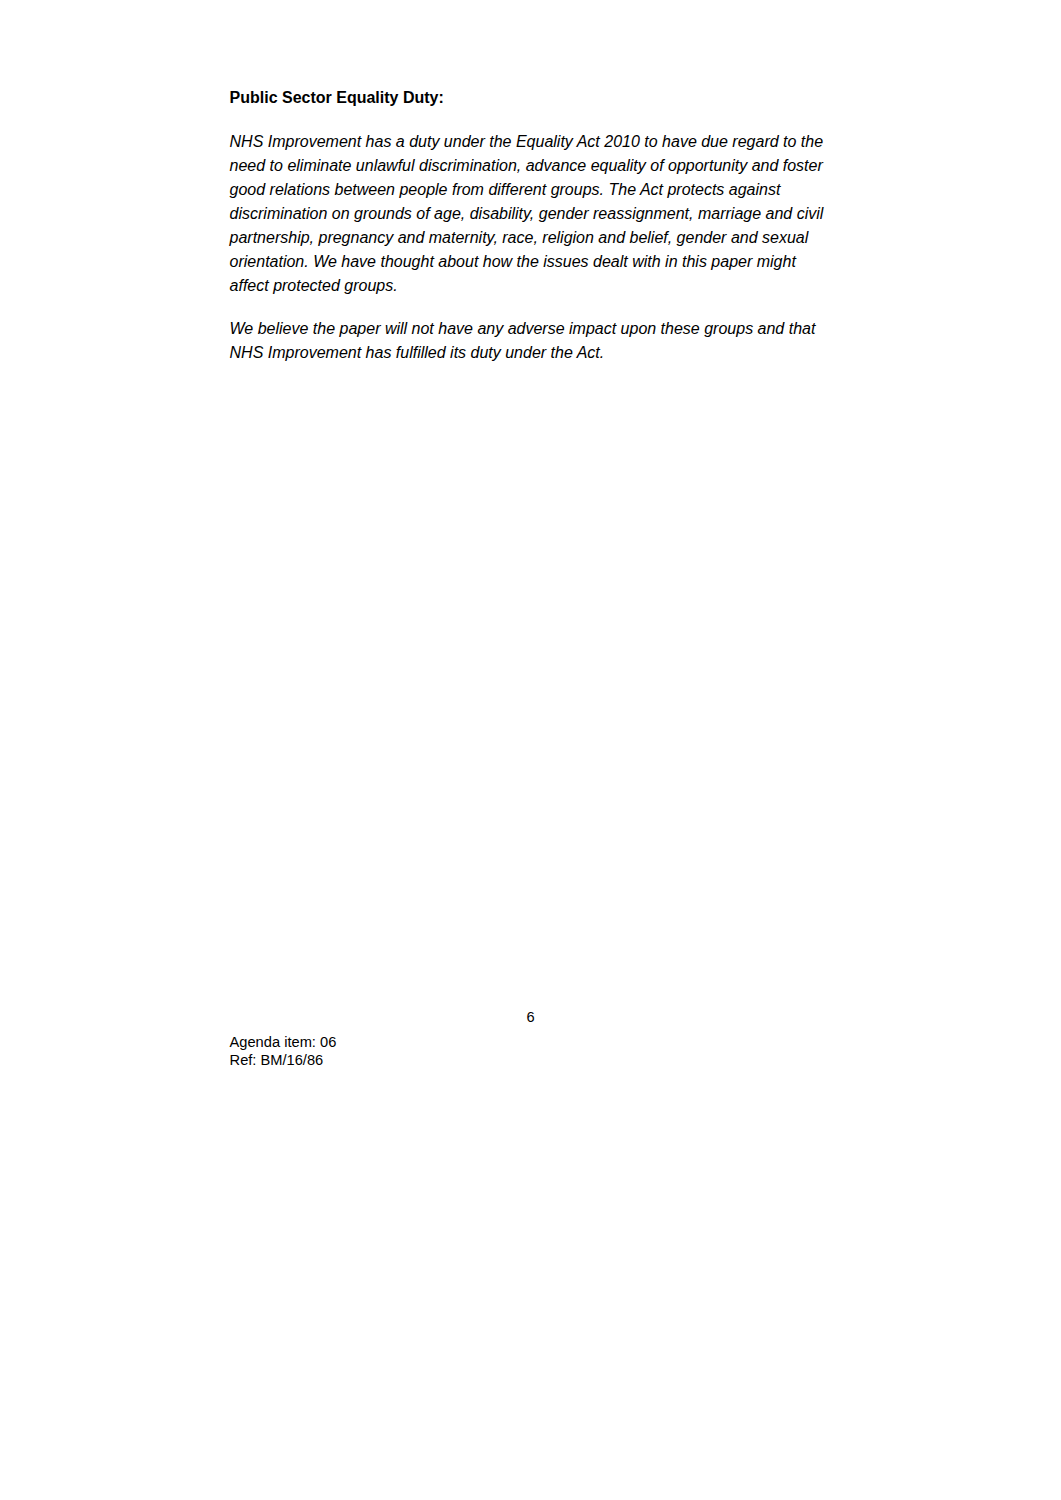Public Sector Equality Duty:
NHS Improvement has a duty under the Equality Act 2010 to have due regard to the need to eliminate unlawful discrimination, advance equality of opportunity and foster good relations between people from different groups. The Act protects against discrimination on grounds of age, disability, gender reassignment, marriage and civil partnership, pregnancy and maternity, race, religion and belief, gender and sexual orientation. We have thought about how the issues dealt with in this paper might affect protected groups.
We believe the paper will not have any adverse impact upon these groups and that NHS Improvement has fulfilled its duty under the Act.
6
Agenda item: 06
Ref: BM/16/86